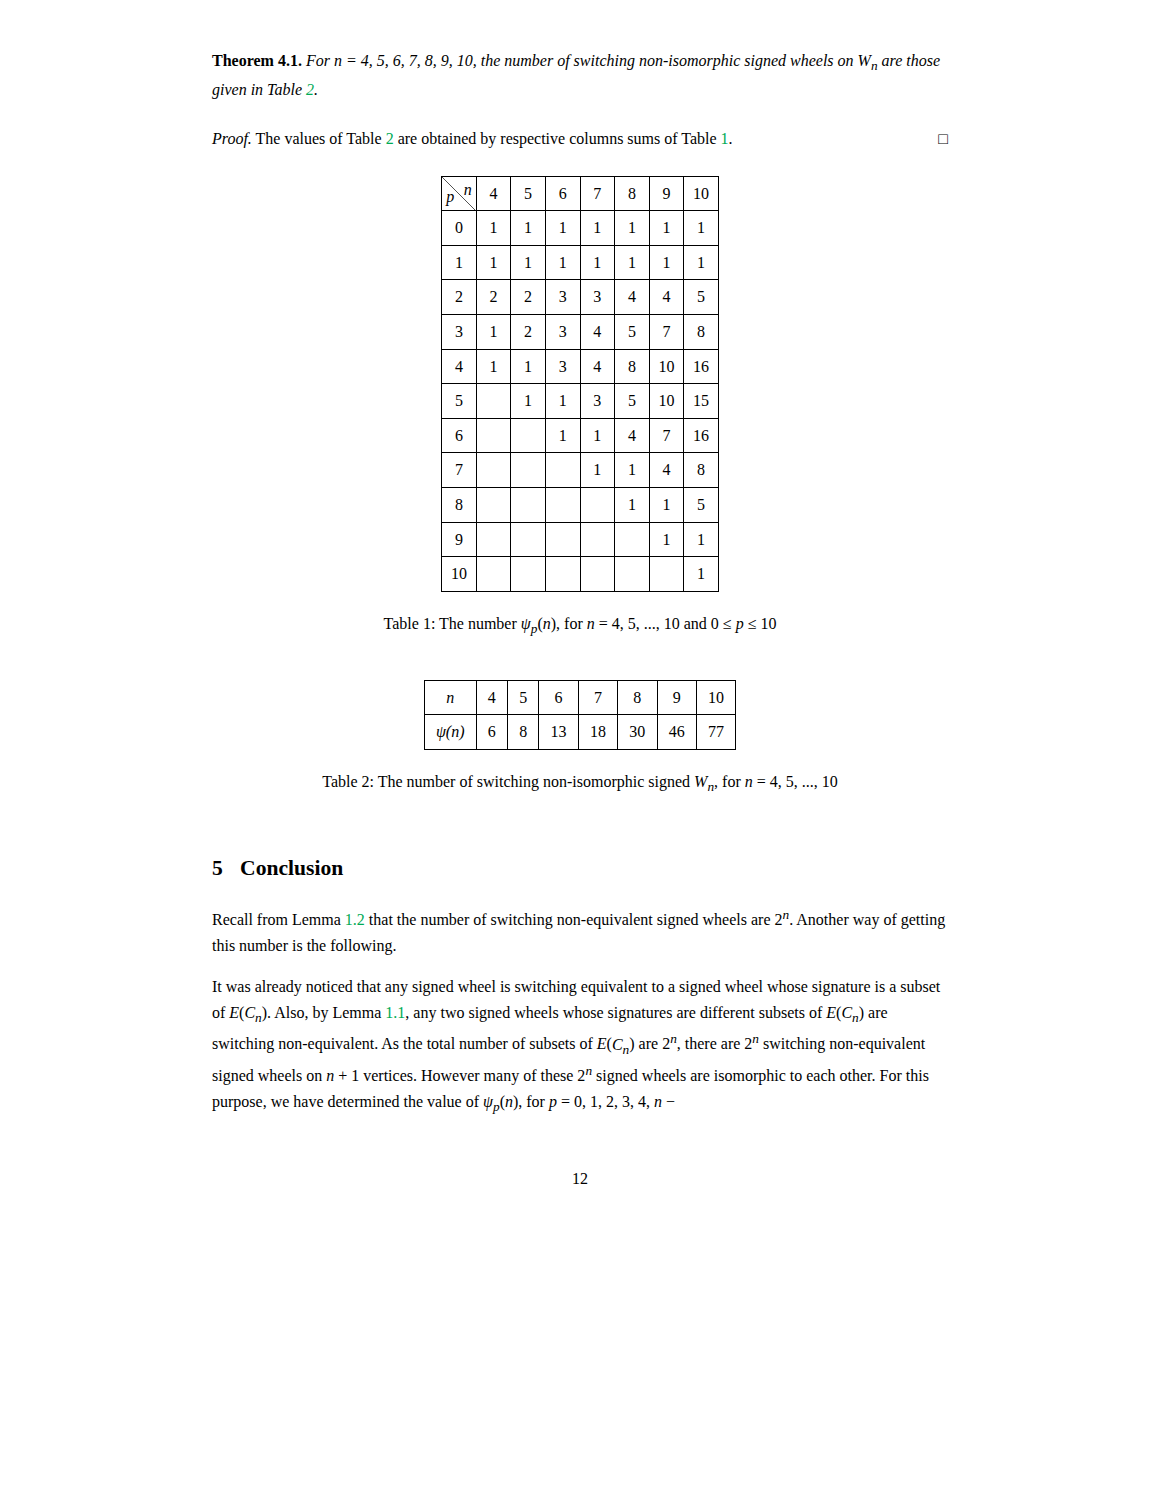Theorem 4.1. For n = 4, 5, 6, 7, 8, 9, 10, the number of switching non-isomorphic signed wheels on Wn are those given in Table 2.
Proof. The values of Table 2 are obtained by respective columns sums of Table 1. □
| n p | 4 | 5 | 6 | 7 | 8 | 9 | 10 |
| 0 | 1 | 1 | 1 | 1 | 1 | 1 | 1 |
| 1 | 1 | 1 | 1 | 1 | 1 | 1 | 1 |
| 2 | 2 | 2 | 3 | 3 | 4 | 4 | 5 |
| 3 | 1 | 2 | 3 | 4 | 5 | 7 | 8 |
| 4 | 1 | 1 | 3 | 4 | 8 | 10 | 16 |
| 5 | | 1 | 1 | 3 | 5 | 10 | 15 |
| 6 | | | 1 | 1 | 4 | 7 | 16 |
| 7 | | | | 1 | 1 | 4 | 8 |
| 8 | | | | | 1 | 1 | 5 |
| 9 | | | | | | 1 | 1 |
| 10 | | | | | | | 1 |
Table 1: The number ψp(n), for n = 4, 5, ..., 10 and 0 ≤ p ≤ 10
| n | 4 | 5 | 6 | 7 | 8 | 9 | 10 |
| ψ(n) | 6 | 8 | 13 | 18 | 30 | 46 | 77 |
Table 2: The number of switching non-isomorphic signed Wn, for n = 4, 5, ..., 10
5 Conclusion
Recall from Lemma 1.2 that the number of switching non-equivalent signed wheels are 2n. Another way of getting this number is the following.
It was already noticed that any signed wheel is switching equivalent to a signed wheel whose signature is a subset of E(Cn). Also, by Lemma 1.1, any two signed wheels whose signatures are different subsets of E(Cn) are switching non-equivalent. As the total number of subsets of E(Cn) are 2n, there are 2n switching non-equivalent signed wheels on n + 1 vertices. However many of these 2n signed wheels are isomorphic to each other. For this purpose, we have determined the value of ψp(n), for p = 0, 1, 2, 3, 4, n −
12